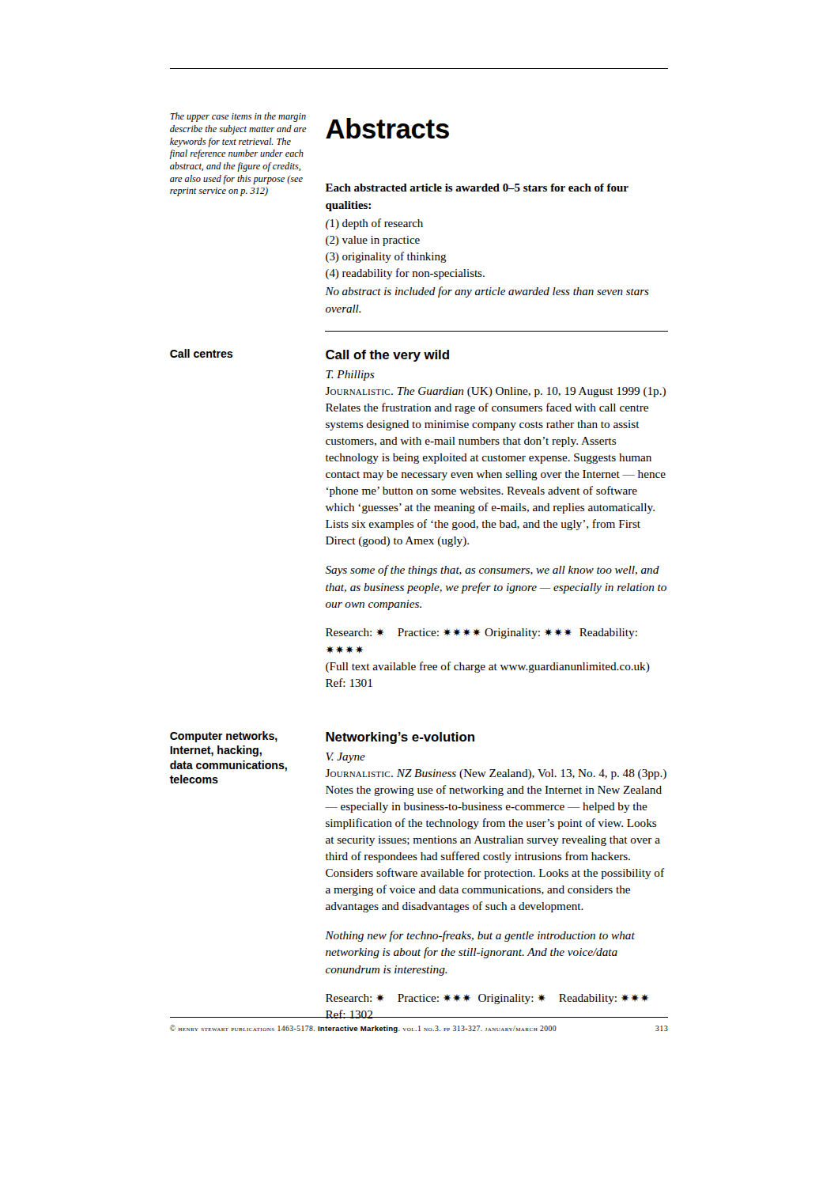The upper case items in the margin describe the subject matter and are keywords for text retrieval. The final reference number under each abstract, and the figure of credits, are also used for this purpose (see reprint service on p. 312)
Abstracts
Each abstracted article is awarded 0–5 stars for each of four qualities:
(1) depth of research
(2) value in practice
(3) originality of thinking
(4) readability for non-specialists.
No abstract is included for any article awarded less than seven stars overall.
Call centres
Call of the very wild
T. Phillips
Journalistic. The Guardian (UK) Online, p. 10, 19 August 1999 (1p.) Relates the frustration and rage of consumers faced with call centre systems designed to minimise company costs rather than to assist customers, and with e-mail numbers that don’t reply. Asserts technology is being exploited at customer expense. Suggests human contact may be necessary even when selling over the Internet — hence ‘phone me’ button on some websites. Reveals advent of software which ‘guesses’ at the meaning of e-mails, and replies automatically. Lists six examples of ‘the good, the bad, and the ugly’, from First Direct (good) to Amex (ugly).
Says some of the things that, as consumers, we all know too well, and that, as business people, we prefer to ignore — especially in relation to our own companies.
Research: ✷ Practice: ✷✷✷✷ Originality: ✷✷✷ Readability: ✷✷✷✷
(Full text available free of charge at www.guardianunlimited.co.uk)
Ref: 1301
Computer networks,
Internet, hacking,
data communications,
telecoms
Networking’s e-volution
V. Jayne
Journalistic. NZ Business (New Zealand), Vol. 13, No. 4, p. 48 (3pp.) Notes the growing use of networking and the Internet in New Zealand — especially in business-to-business e-commerce — helped by the simplification of the technology from the user’s point of view. Looks at security issues; mentions an Australian survey revealing that over a third of respondees had suffered costly intrusions from hackers. Considers software available for protection. Looks at the possibility of a merging of voice and data communications, and considers the advantages and disadvantages of such a development.
Nothing new for techno-freaks, but a gentle introduction to what networking is about for the still-ignorant. And the voice/data conundrum is interesting.
Research: ✷ Practice: ✷✷✷ Originality: ✷ Readability: ✷✷✷
Ref: 1302
© Henry Stewart Publications 1463-5178. Interactive Marketing. Vol.1 No.3. pp 313-327. January/March 2000
313